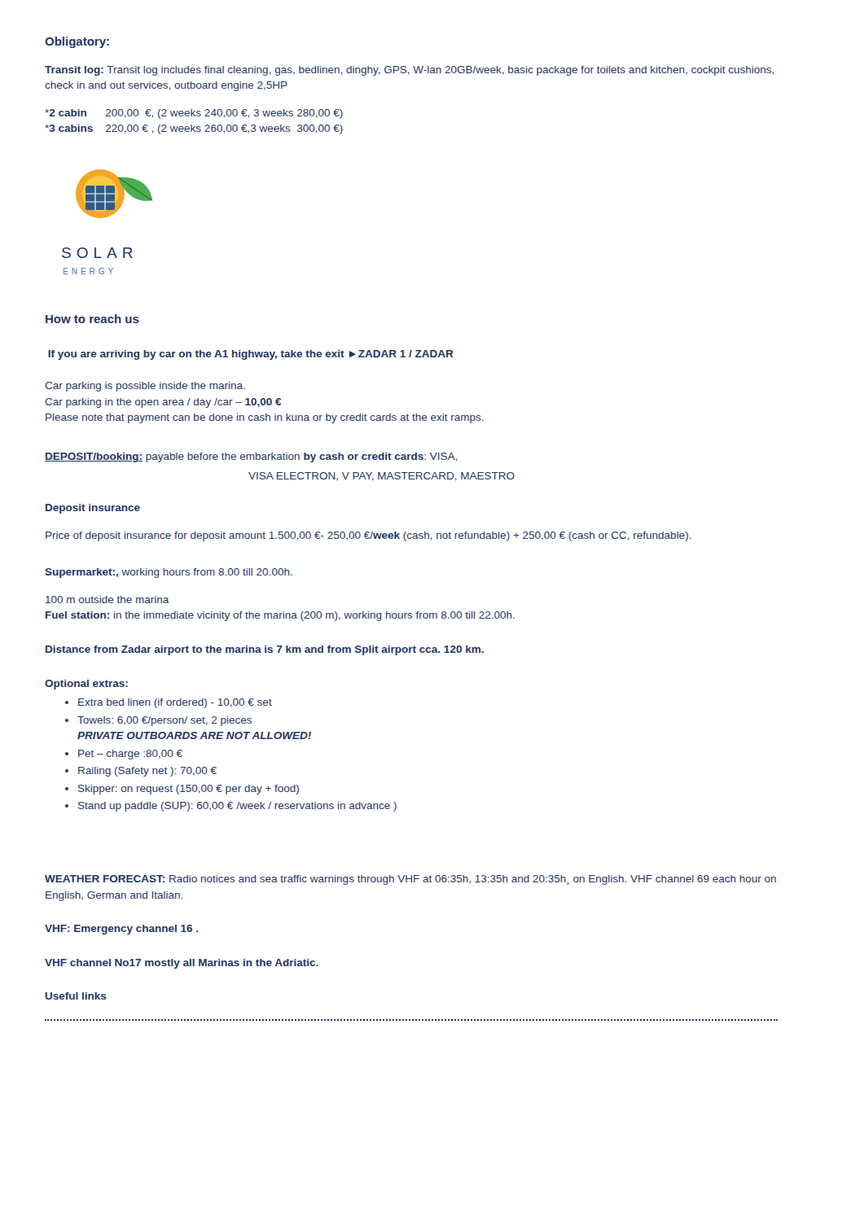Obligatory:
Transit log: Transit log includes final cleaning, gas, bedlinen, dinghy, GPS, W-lan 20GB/week, basic package for toilets and kitchen, cockpit cushions, check in and out services, outboard engine 2,5HP
*2 cabin 200,00 €, (2 weeks 240,00 €, 3 weeks 280,00 €)
*3 cabins 220,00 € , (2 weeks 260,00 €,3 weeks 300,00 €)
SOLAR
ENERGY
How to reach us
If you are arriving by car on the A1 highway, take the exit ►ZADAR 1 / ZADAR
Car parking is possible inside the marina.
Car parking in the open area / day /car – 10,00 €
Please note that payment can be done in cash in kuna or by credit cards at the exit ramps.
DEPOSIT/booking: payable before the embarkation by cash or credit cards: VISA,
VISA ELECTRON, V PAY, MASTERCARD, MAESTRO
Deposit insurance
Price of deposit insurance for deposit amount 1.500,00 €- 250,00 €/week (cash, not refundable) + 250,00 € (cash or CC, refundable).
Supermarket:, working hours from 8.00 till 20.00h.
100 m outside the marina
Fuel station: in the immediate vicinity of the marina (200 m), working hours from 8.00 till 22.00h.
Distance from Zadar airport to the marina is 7 km and from Split airport cca. 120 km.
Optional extras:
Extra bed linen (if ordered) - 10,00 € set
Towels: 6,00 €/person/ set, 2 pieces
PRIVATE OUTBOARDS ARE NOT ALLOWED!
Pet – charge :80,00 €
Railing (Safety net ): 70,00 €
Skipper: on request (150,00 € per day + food)
Stand up paddle (SUP): 60,00 € /week / reservations in advance )
WEATHER FORECAST: Radio notices and sea traffic warnings through VHF at 06:35h, 13:35h and 20:35h¸ on English. VHF channel 69 each hour on
English, German and Italian.
VHF: Emergency channel 16 .
VHF channel No17 mostly all Marinas in the Adriatic.
Useful links